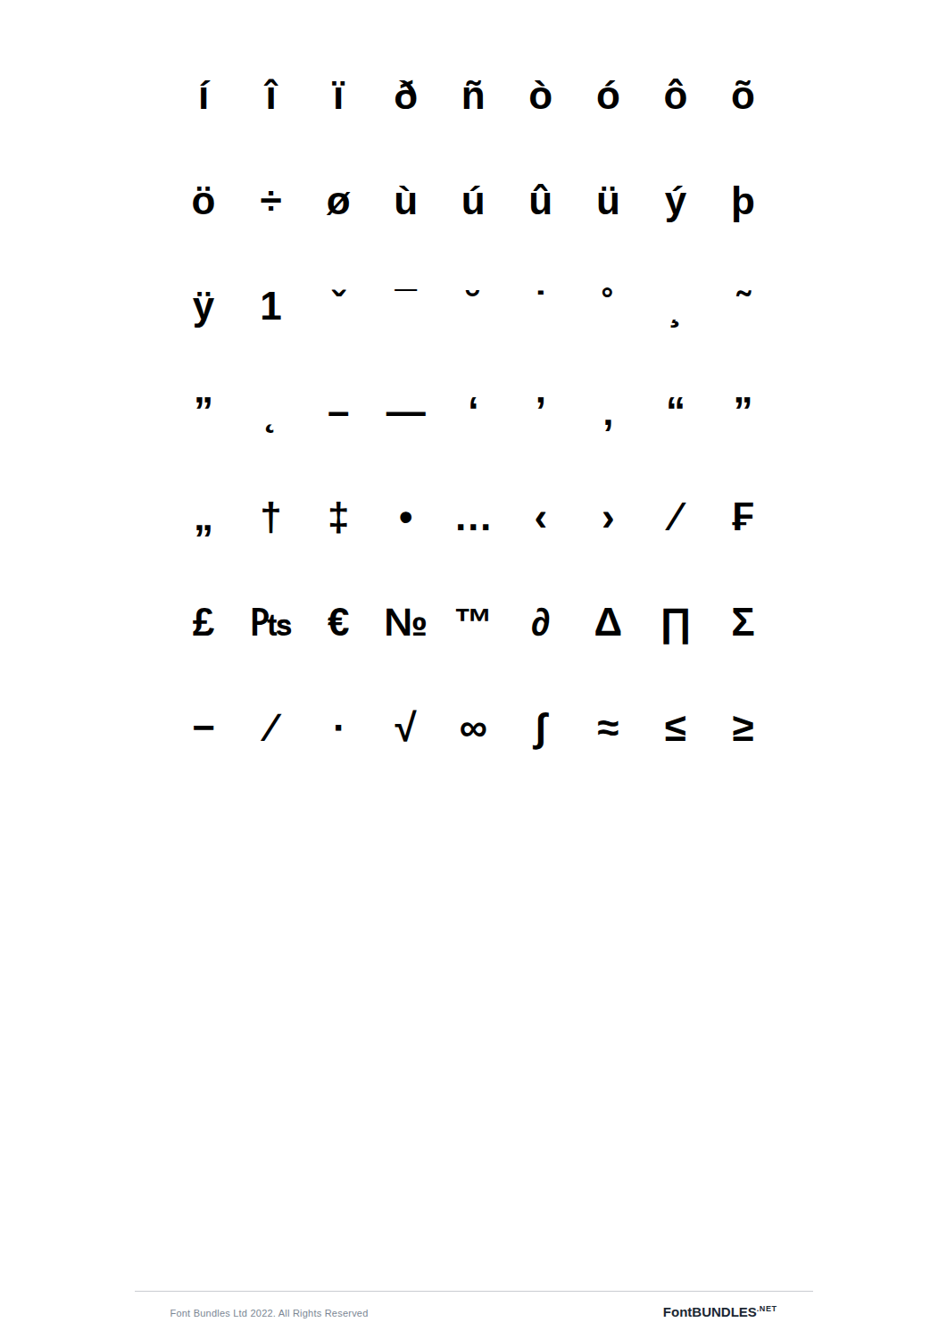| í | î | ï | ð | ñ | ò | ó | ô | õ |
| ö | ÷ | ø | ù | ú | û | ü | ý | þ |
| ÿ | 1 | ˇ | ¯ | ˘ | ˙ | ˚ | ¸ | ˜ |
| ” | ˛ | – | — | ‘ | ’ | ‚ | “ | ” |
| „ | † | ‡ | • | … | ‹ | › | ⁄ | ₣ |
| £ | ₧ | € | № | ™ | ∂ | Δ | ∏ | Σ |
| − | ∕ | ∙ | √ | ∞ | ∫ | ≈ | ≤ | ≥ |
Font Bundles Ltd 2022. All Rights Reserved
FontBUNDLES.NET